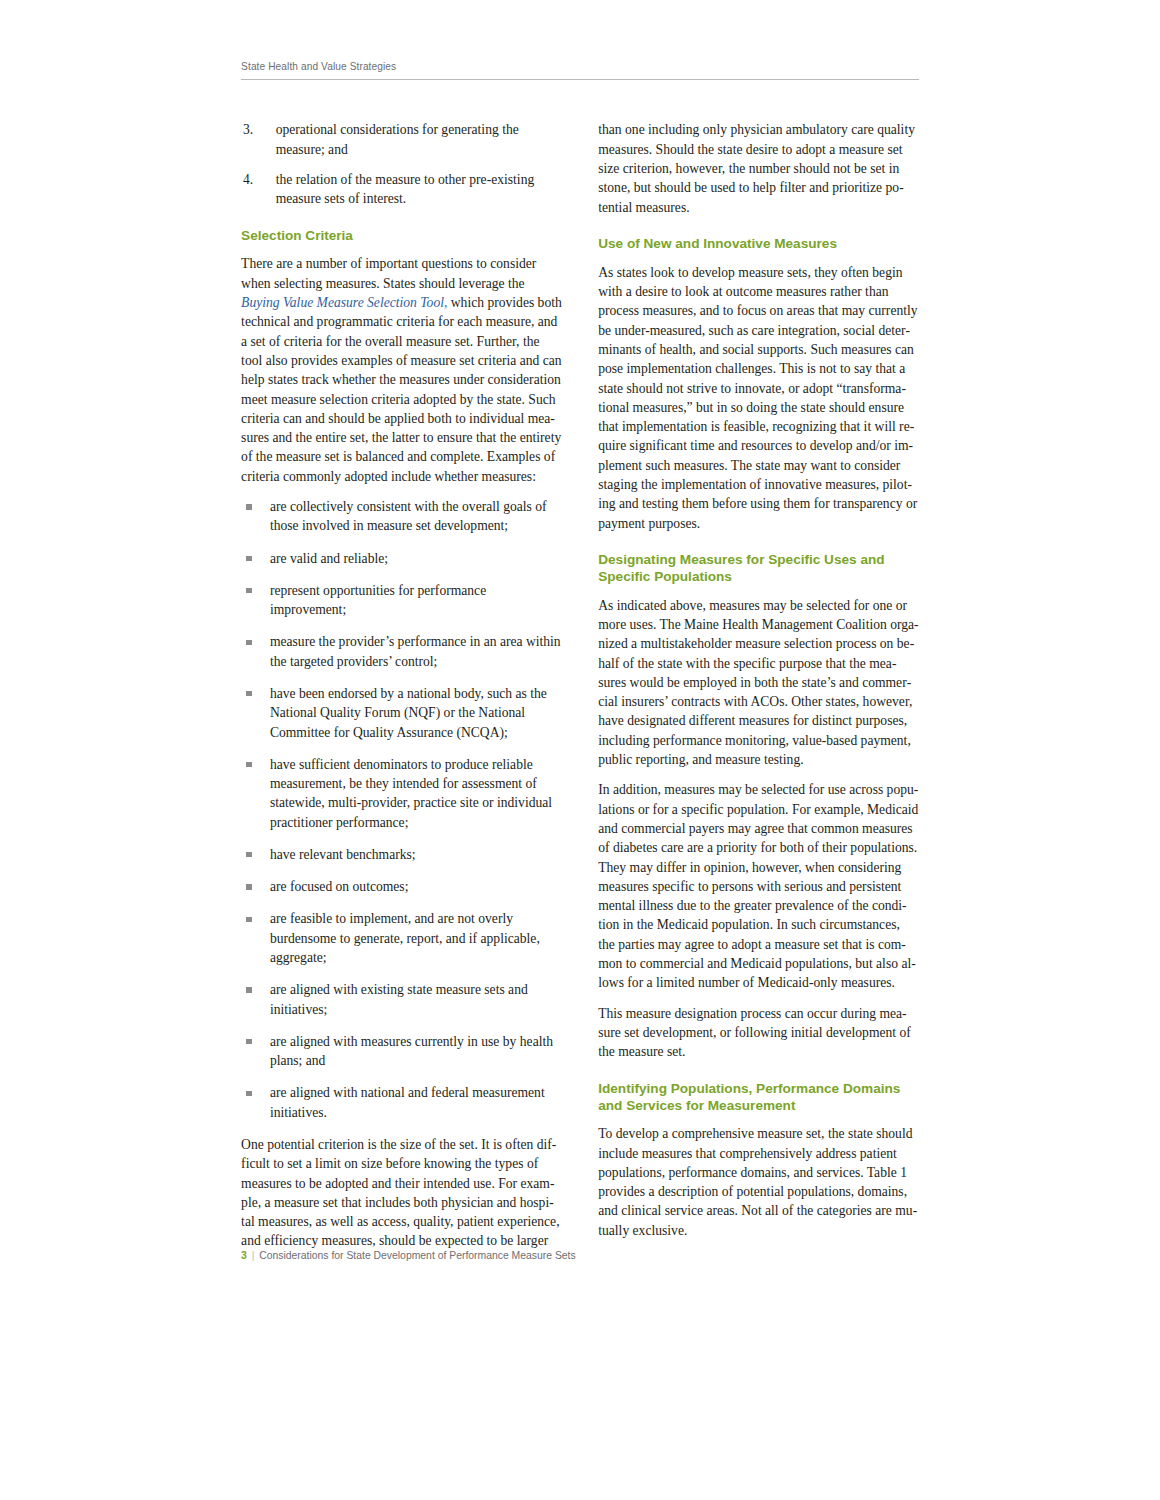State Health and Value Strategies
3. operational considerations for generating the measure; and
4. the relation of the measure to other pre-existing measure sets of interest.
Selection Criteria
There are a number of important questions to consider when selecting measures. States should leverage the Buying Value Measure Selection Tool, which provides both technical and programmatic criteria for each measure, and a set of criteria for the overall measure set. Further, the tool also provides examples of measure set criteria and can help states track whether the measures under consideration meet measure selection criteria adopted by the state. Such criteria can and should be applied both to individual measures and the entire set, the latter to ensure that the entirety of the measure set is balanced and complete. Examples of criteria commonly adopted include whether measures:
are collectively consistent with the overall goals of those involved in measure set development;
are valid and reliable;
represent opportunities for performance improvement;
measure the provider’s performance in an area within the targeted providers’ control;
have been endorsed by a national body, such as the National Quality Forum (NQF) or the National Committee for Quality Assurance (NCQA);
have sufficient denominators to produce reliable measurement, be they intended for assessment of statewide, multi-provider, practice site or individual practitioner performance;
have relevant benchmarks;
are focused on outcomes;
are feasible to implement, and are not overly burdensome to generate, report, and if applicable, aggregate;
are aligned with existing state measure sets and initiatives;
are aligned with measures currently in use by health plans; and
are aligned with national and federal measurement initiatives.
One potential criterion is the size of the set. It is often difficult to set a limit on size before knowing the types of measures to be adopted and their intended use. For example, a measure set that includes both physician and hospital measures, as well as access, quality, patient experience, and efficiency measures, should be expected to be larger than one including only physician ambulatory care quality measures. Should the state desire to adopt a measure set size criterion, however, the number should not be set in stone, but should be used to help filter and prioritize potential measures.
Use of New and Innovative Measures
As states look to develop measure sets, they often begin with a desire to look at outcome measures rather than process measures, and to focus on areas that may currently be under-measured, such as care integration, social determinants of health, and social supports. Such measures can pose implementation challenges. This is not to say that a state should not strive to innovate, or adopt “transformational measures,” but in so doing the state should ensure that implementation is feasible, recognizing that it will require significant time and resources to develop and/or implement such measures. The state may want to consider staging the implementation of innovative measures, piloting and testing them before using them for transparency or payment purposes.
Designating Measures for Specific Uses and Specific Populations
As indicated above, measures may be selected for one or more uses. The Maine Health Management Coalition organized a multistakeholder measure selection process on behalf of the state with the specific purpose that the measures would be employed in both the state’s and commercial insurers’ contracts with ACOs. Other states, however, have designated different measures for distinct purposes, including performance monitoring, value-based payment, public reporting, and measure testing.
In addition, measures may be selected for use across populations or for a specific population. For example, Medicaid and commercial payers may agree that common measures of diabetes care are a priority for both of their populations. They may differ in opinion, however, when considering measures specific to persons with serious and persistent mental illness due to the greater prevalence of the condition in the Medicaid population. In such circumstances, the parties may agree to adopt a measure set that is common to commercial and Medicaid populations, but also allows for a limited number of Medicaid-only measures.
This measure designation process can occur during measure set development, or following initial development of the measure set.
Identifying Populations, Performance Domains and Services for Measurement
To develop a comprehensive measure set, the state should include measures that comprehensively address patient populations, performance domains, and services. Table 1 provides a description of potential populations, domains, and clinical service areas. Not all of the categories are mutually exclusive.
3|Considerations for State Development of Performance Measure Sets